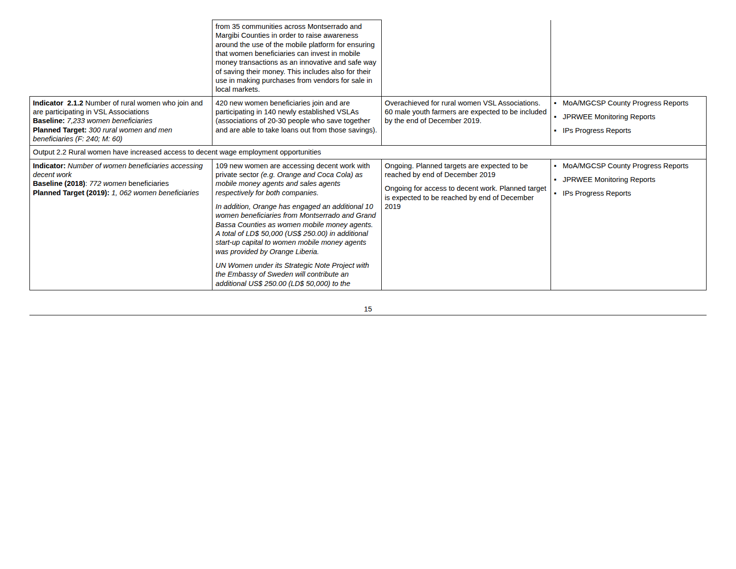| | from 35 communities across Montserrado and Margibi Counties in order to raise awareness around the use of the mobile platform for ensuring that women beneficiaries can invest in mobile money transactions as an innovative and safe way of saving their money. This includes also for their use in making purchases from vendors for sale in local markets. | | |
| Indicator 2.1.2 Number of rural women who join and are participating in VSL Associations Baseline: 7,233 women beneficiaries Planned Target: 300 rural women and men beneficiaries (F: 240; M: 60) | 420 new women beneficiaries join and are participating in 140 newly established VSLAs (associations of 20-30 people who save together and are able to take loans out from those savings). | Overachieved for rural women VSL Associations. 60 male youth farmers are expected to be included by the end of December 2019. | MoA/MGCSP County Progress Reports JPRWEE Monitoring Reports IPs Progress Reports |
| Output 2.2 Rural women have increased access to decent wage employment opportunities |
| Indicator: Number of women beneficiaries accessing decent work Baseline (2018) : 772 women beneficiaries Planned Target (2019): 1, 062 women beneficiaries | 109 new women are accessing decent work with private sector (e.g. Orange and Coca Cola) as mobile money agents and sales agents respectively for both companies. In addition, Orange has engaged an additional 10 women beneficiaries from Montserrado and Grand Bassa Counties as women mobile money agents. A total of LD$ 50,000 (US$ 250.00) in additional start-up capital to women mobile money agents was provided by Orange Liberia. UN Women under its Strategic Note Project with the Embassy of Sweden will contribute an additional US$ 250.00 (LD$ 50,000) to the | Ongoing. Planned targets are expected to be reached by end of December 2019 Ongoing for access to decent work. Planned target is expected to be reached by end of December 2019 | MoA/MGCSP County Progress Reports JPRWEE Monitoring Reports IPs Progress Reports |
15